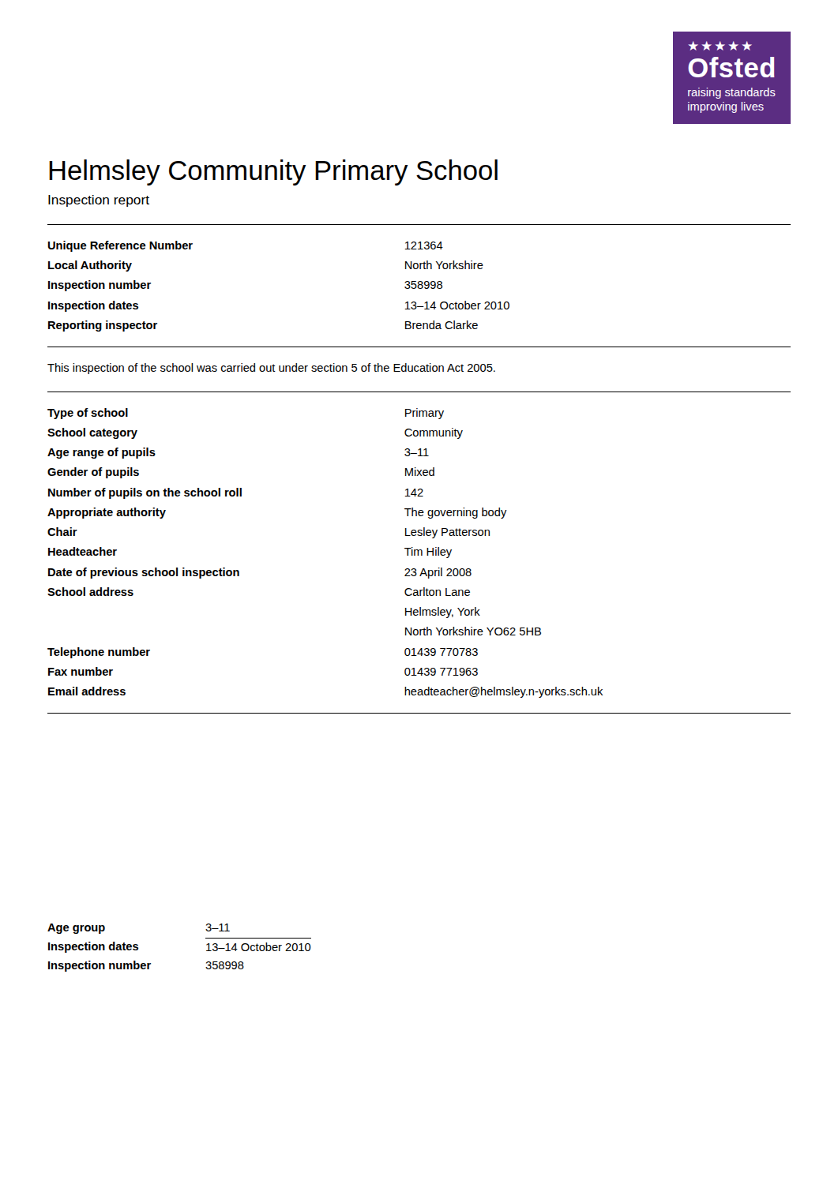★★★★★
Ofsted
raising standards
improving lives
Helmsley Community Primary School
Inspection report
| Unique Reference Number | 121364 |
| Local Authority | North Yorkshire |
| Inspection number | 358998 |
| Inspection dates | 13–14 October 2010 |
| Reporting inspector | Brenda Clarke |
This inspection of the school was carried out under section 5 of the Education Act 2005.
| Type of school | Primary |
| School category | Community |
| Age range of pupils | 3–11 |
| Gender of pupils | Mixed |
| Number of pupils on the school roll | 142 |
| Appropriate authority | The governing body |
| Chair | Lesley Patterson |
| Headteacher | Tim Hiley |
| Date of previous school inspection | 23 April 2008 |
| School address | Carlton Lane |
| | Helmsley, York |
| | North Yorkshire YO62 5HB |
| Telephone number | 01439 770783 |
| Fax number | 01439 771963 |
| Email address | headteacher@helmsley.n-yorks.sch.uk |
| Age group | 3–11 |
| Inspection dates | 13–14 October 2010 |
| Inspection number | 358998 |